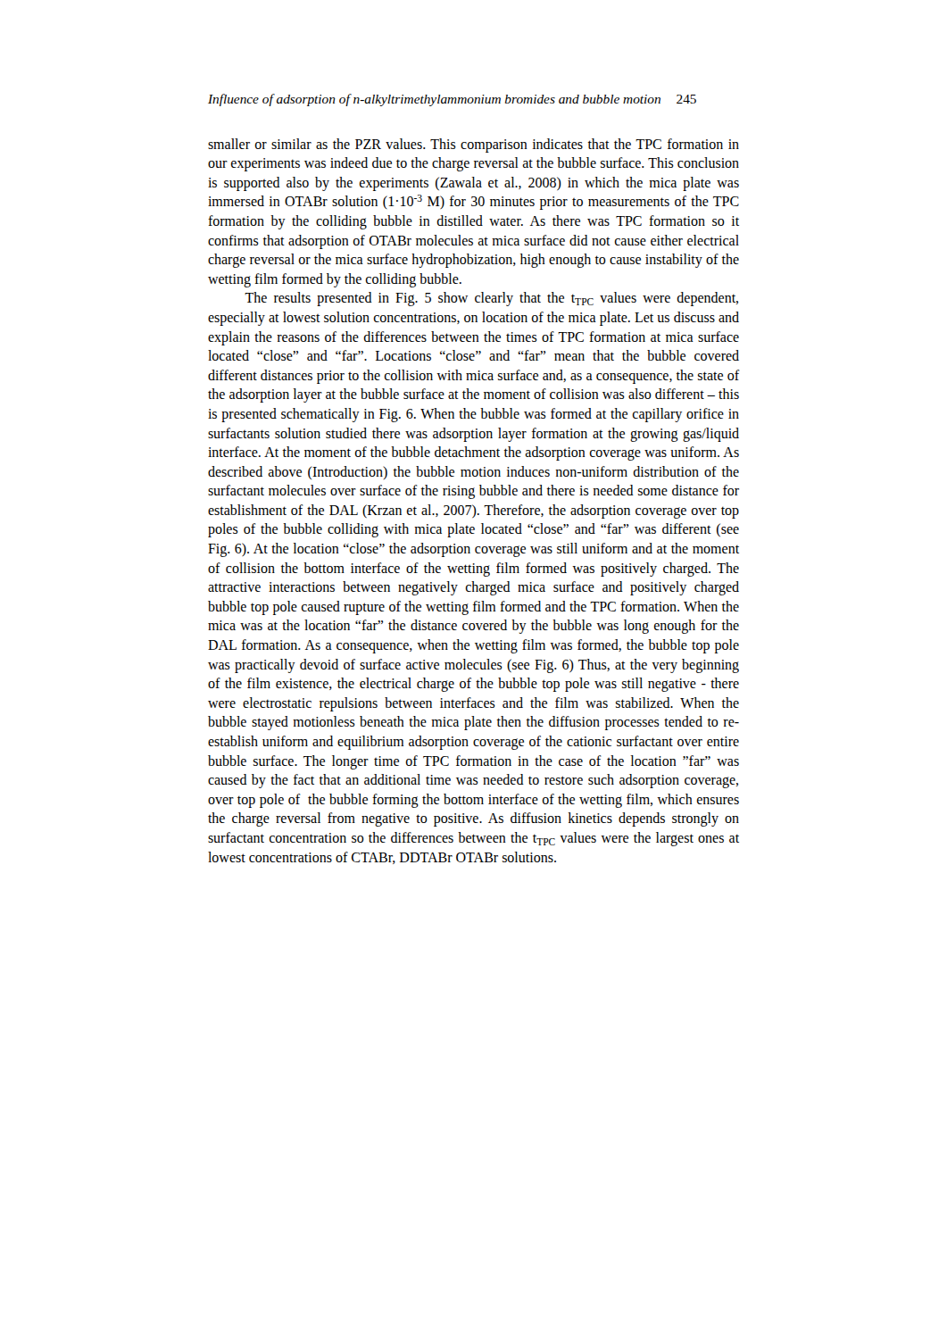Influence of adsorption of n-alkyltrimethylammonium bromides and bubble motion245
smaller or similar as the PZR values. This comparison indicates that the TPC formation in our experiments was indeed due to the charge reversal at the bubble surface. This conclusion is supported also by the experiments (Zawala et al., 2008) in which the mica plate was immersed in OTABr solution (1·10-3 M) for 30 minutes prior to measurements of the TPC formation by the colliding bubble in distilled water. As there was TPC formation so it confirms that adsorption of OTABr molecules at mica surface did not cause either electrical charge reversal or the mica surface hydrophobization, high enough to cause instability of the wetting film formed by the colliding bubble.
The results presented in Fig. 5 show clearly that the tTPC values were dependent, especially at lowest solution concentrations, on location of the mica plate. Let us discuss and explain the reasons of the differences between the times of TPC formation at mica surface located “close” and “far”. Locations “close” and “far” mean that the bubble covered different distances prior to the collision with mica surface and, as a consequence, the state of the adsorption layer at the bubble surface at the moment of collision was also different – this is presented schematically in Fig. 6. When the bubble was formed at the capillary orifice in surfactants solution studied there was adsorption layer formation at the growing gas/liquid interface. At the moment of the bubble detachment the adsorption coverage was uniform. As described above (Introduction) the bubble motion induces non-uniform distribution of the surfactant molecules over surface of the rising bubble and there is needed some distance for establishment of the DAL (Krzan et al., 2007). Therefore, the adsorption coverage over top poles of the bubble colliding with mica plate located “close” and “far” was different (see Fig. 6). At the location “close” the adsorption coverage was still uniform and at the moment of collision the bottom interface of the wetting film formed was positively charged. The attractive interactions between negatively charged mica surface and positively charged bubble top pole caused rupture of the wetting film formed and the TPC formation. When the mica was at the location “far” the distance covered by the bubble was long enough for the DAL formation. As a consequence, when the wetting film was formed, the bubble top pole was practically devoid of surface active molecules (see Fig. 6) Thus, at the very beginning of the film existence, the electrical charge of the bubble top pole was still negative - there were electrostatic repulsions between interfaces and the film was stabilized. When the bubble stayed motionless beneath the mica plate then the diffusion processes tended to re-establish uniform and equilibrium adsorption coverage of the cationic surfactant over entire bubble surface. The longer time of TPC formation in the case of the location ”far” was caused by the fact that an additional time was needed to restore such adsorption coverage, over top pole of the bubble forming the bottom interface of the wetting film, which ensures the charge reversal from negative to positive. As diffusion kinetics depends strongly on surfactant concentration so the differences between the tTPC values were the largest ones at lowest concentrations of CTABr, DDTABr OTABr solutions.